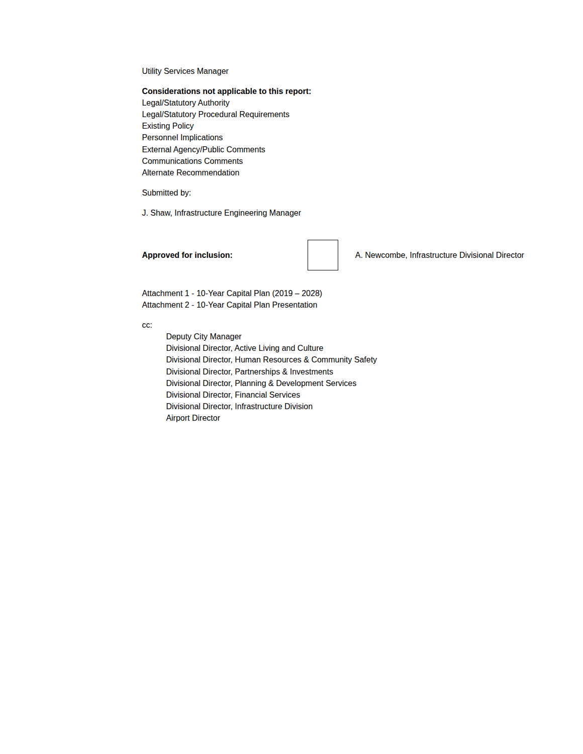Utility Services Manager
Considerations not applicable to this report:
Legal/Statutory Authority
Legal/Statutory Procedural Requirements
Existing Policy
Personnel Implications
External Agency/Public Comments
Communications Comments
Alternate Recommendation
Submitted by:
J. Shaw, Infrastructure Engineering Manager
Approved for inclusion: A. Newcombe, Infrastructure Divisional Director
Attachment 1 - 10-Year Capital Plan (2019 – 2028)
Attachment 2 - 10-Year Capital Plan Presentation
cc:
Deputy City Manager
Divisional Director, Active Living and Culture
Divisional Director, Human Resources & Community Safety
Divisional Director, Partnerships & Investments
Divisional Director, Planning & Development Services
Divisional Director, Financial Services
Divisional Director, Infrastructure Division
Airport Director